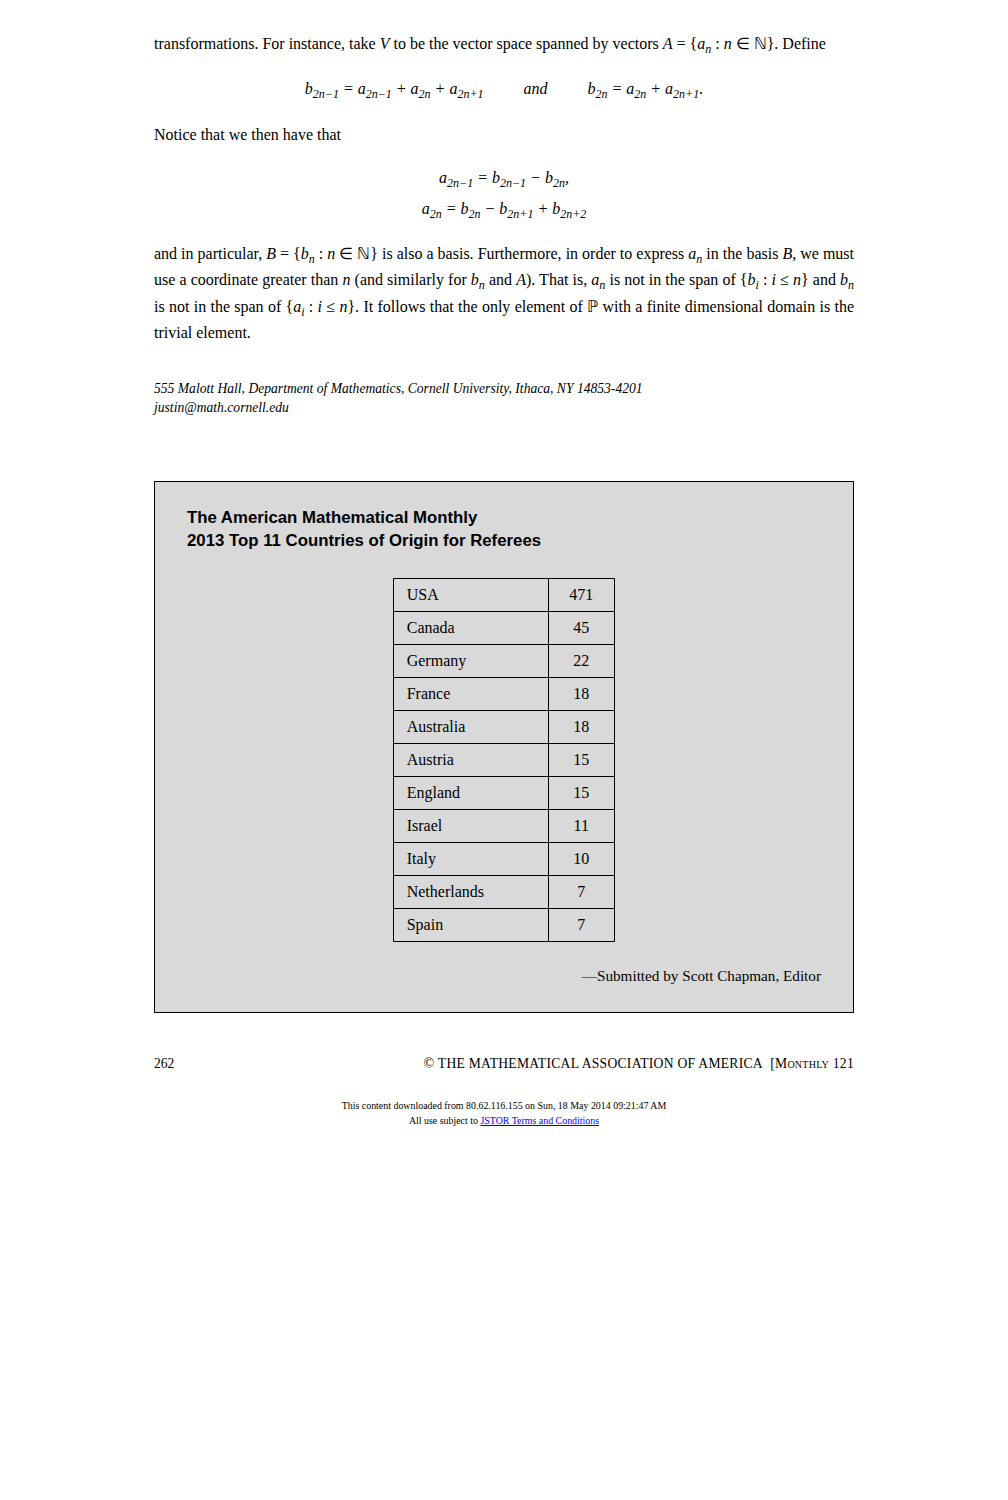transformations. For instance, take V to be the vector space spanned by vectors A = {an : n ∈ ℕ}. Define
b2n−1 = a2n−1 + a2n + a2n+1 and b2n = a2n + a2n+1.
Notice that we then have that
a2n−1 = b2n−1 − b2n,
a2n = b2n − b2n+1 + b2n+2
and in particular, B = {bn : n ∈ ℕ} is also a basis. Furthermore, in order to express an in the basis B, we must use a coordinate greater than n (and similarly for bn and A). That is, an is not in the span of {bi : i ≤ n} and bn is not in the span of {ai : i ≤ n}. It follows that the only element of ℙ with a finite dimensional domain is the trivial element.
555 Malott Hall, Department of Mathematics, Cornell University, Ithaca, NY 14853-4201
justin@math.cornell.edu
The American Mathematical Monthly
2013 Top 11 Countries of Origin for Referees
| USA | 471 |
| Canada | 45 |
| Germany | 22 |
| France | 18 |
| Australia | 18 |
| Austria | 15 |
| England | 15 |
| Israel | 11 |
| Italy | 10 |
| Netherlands | 7 |
| Spain | 7 |
—Submitted by Scott Chapman, Editor
262 © THE MATHEMATICAL ASSOCIATION OF AMERICA [Monthly 121
This content downloaded from 80.62.116.155 on Sun, 18 May 2014 09:21:47 AM
All use subject to JSTOR Terms and Conditions